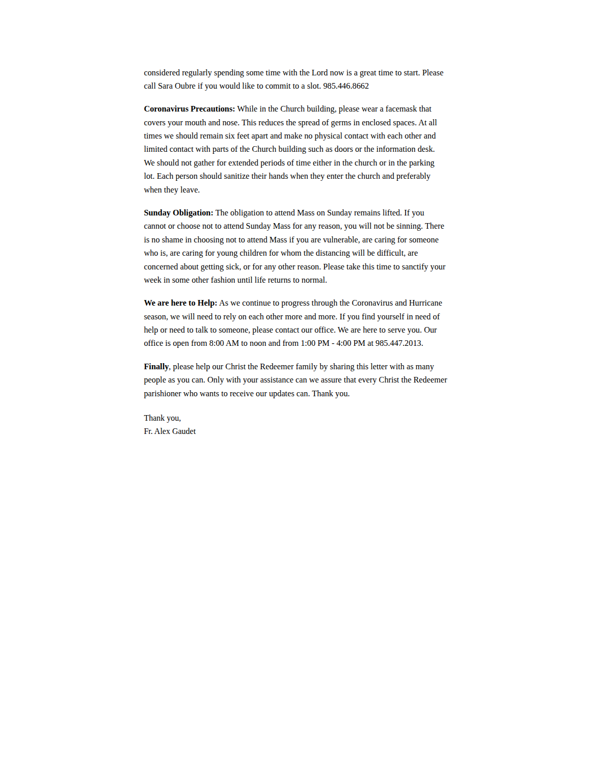considered regularly spending some time with the Lord now is a great time to start. Please call Sara Oubre if you would like to commit to a slot. 985.446.8662
Coronavirus Precautions: While in the Church building, please wear a facemask that covers your mouth and nose. This reduces the spread of germs in enclosed spaces. At all times we should remain six feet apart and make no physical contact with each other and limited contact with parts of the Church building such as doors or the information desk. We should not gather for extended periods of time either in the church or in the parking lot. Each person should sanitize their hands when they enter the church and preferably when they leave.
Sunday Obligation: The obligation to attend Mass on Sunday remains lifted. If you cannot or choose not to attend Sunday Mass for any reason, you will not be sinning. There is no shame in choosing not to attend Mass if you are vulnerable, are caring for someone who is, are caring for young children for whom the distancing will be difficult, are concerned about getting sick, or for any other reason. Please take this time to sanctify your week in some other fashion until life returns to normal.
We are here to Help: As we continue to progress through the Coronavirus and Hurricane season, we will need to rely on each other more and more. If you find yourself in need of help or need to talk to someone, please contact our office. We are here to serve you. Our office is open from 8:00 AM to noon and from 1:00 PM - 4:00 PM at 985.447.2013.
Finally, please help our Christ the Redeemer family by sharing this letter with as many people as you can. Only with your assistance can we assure that every Christ the Redeemer parishioner who wants to receive our updates can. Thank you.
Thank you, Fr. Alex Gaudet